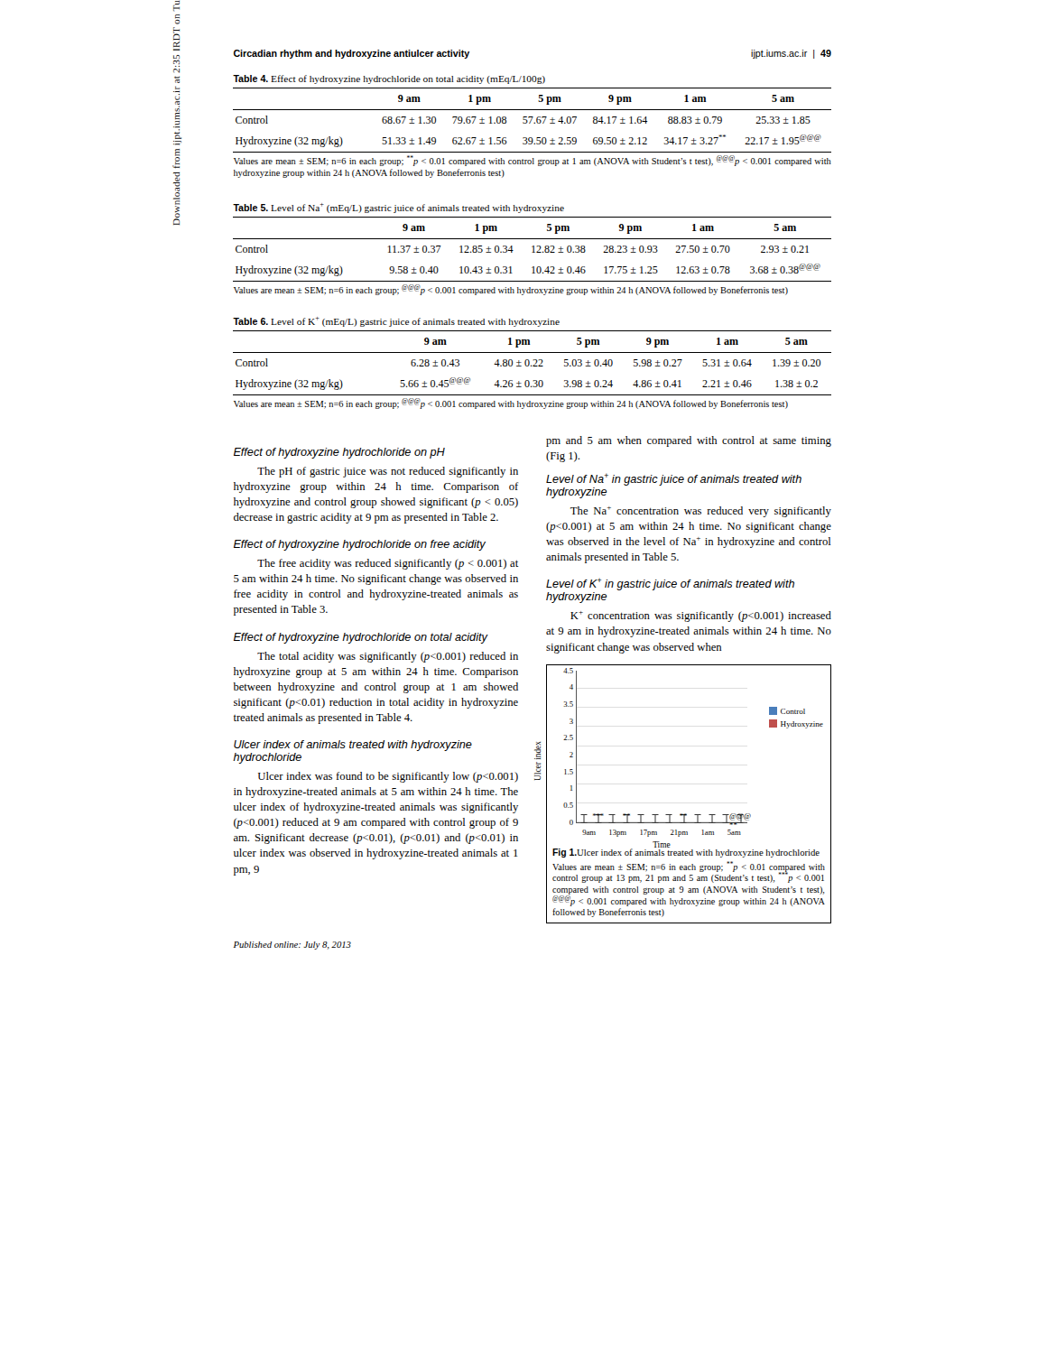Downloaded from ijpt.iums.ac.ir at 2:35 IRDT on Tuesday June 28th 2022
Circadian rhythm and hydroxyzine antiulcer activity
ijpt.iums.ac.ir |49
Table 4. Effect of hydroxyzine hydrochloride on total acidity (mEq/L/100g)
| | 9 am | 1 pm | 5 pm | 9 pm | 1 am | 5 am |
| --- | --- | --- | --- | --- | --- | --- |
| Control | 68.67 ± 1.30 | 79.67 ± 1.08 | 57.67 ± 4.07 | 84.17 ± 1.64 | 88.83 ± 0.79 | 25.33 ± 1.85 |
| Hydroxyzine (32 mg/kg) | 51.33 ± 1.49 | 62.67 ± 1.56 | 39.50 ± 2.59 | 69.50 ± 2.12 | 34.17 ± 3.27 ** | 22.17 ± 1.95 @@@ |
Values are mean ± SEM; n=6 in each group; **p < 0.01 compared with control group at 1 am (ANOVA with Student’s t test), @@@p < 0.001 compared with hydroxyzine group within 24 h (ANOVA followed by Boneferronis test)
Table 5. Level of Na+ (mEq/L) gastric juice of animals treated with hydroxyzine
| | 9 am | 1 pm | 5 pm | 9 pm | 1 am | 5 am |
| --- | --- | --- | --- | --- | --- | --- |
| Control | 11.37 ± 0.37 | 12.85 ± 0.34 | 12.82 ± 0.38 | 28.23 ± 0.93 | 27.50 ± 0.70 | 2.93 ± 0.21 |
| Hydroxyzine (32 mg/kg) | 9.58 ± 0.40 | 10.43 ± 0.31 | 10.42 ± 0.46 | 17.75 ± 1.25 | 12.63 ± 0.78 | 3.68 ± 0.38 @@@ |
Values are mean ± SEM; n=6 in each group; @@@p < 0.001 compared with hydroxyzine group within 24 h (ANOVA followed by Boneferronis test)
Table 6. Level of K+ (mEq/L) gastric juice of animals treated with hydroxyzine
| | 9 am | 1 pm | 5 pm | 9 pm | 1 am | 5 am |
| --- | --- | --- | --- | --- | --- | --- |
| Control | 6.28 ± 0.43 | 4.80 ± 0.22 | 5.03 ± 0.40 | 5.98 ± 0.27 | 5.31 ± 0.64 | 1.39 ± 0.20 |
| Hydroxyzine (32 mg/kg) | 5.66 ± 0.45 @@@ | 4.26 ± 0.30 | 3.98 ± 0.24 | 4.86 ± 0.41 | 2.21 ± 0.46 | 1.38 ± 0.2 |
Values are mean ± SEM; n=6 in each group; @@@p < 0.001 compared with hydroxyzine group within 24 h (ANOVA followed by Boneferronis test)
Effect of hydroxyzine hydrochloride on pH
The pH of gastric juice was not reduced significantly in hydroxyzine group within 24 h time. Comparison of hydroxyzine and control group showed significant (p < 0.05) decrease in gastric acidity at 9 pm as presented in Table 2.
Effect of hydroxyzine hydrochloride on free acidity
The free acidity was reduced significantly (p < 0.001) at 5 am within 24 h time. No significant change was observed in free acidity in control and hydroxyzine-treated animals as presented in Table 3.
Effect of hydroxyzine hydrochloride on total acidity
The total acidity was significantly (p<0.001) reduced in hydroxyzine group at 5 am within 24 h time. Comparison between hydroxyzine and control group at 1 am showed significant (p<0.01) reduction in total acidity in hydroxyzine treated animals as presented in Table 4.
Ulcer index of animals treated with hydroxyzine hydrochloride
Ulcer index was found to be significantly low (p<0.001) in hydroxyzine-treated animals at 5 am within 24 h time. The ulcer index of hydroxyzine-treated animals was significantly (p<0.001) reduced at 9 am compared with control group of 9 am. Significant decrease (p<0.01), (p<0.01) and (p<0.01) in ulcer index was observed in hydroxyzine-treated animals at 1 pm, 9
pm and 5 am when compared with control at same timing (Fig 1).
Level of Na+ in gastric juice of animals treated with hydroxyzine
The Na+ concentration was reduced very significantly (p<0.001) at 5 am within 24 h time. No significant change was observed in the level of Na+ in hydroxyzine and control animals presented in Table 5.
Level of K+ in gastric juice of animals treated with hydroxyzine
K+ concentration was significantly (p<0.001) increased at 9 am in hydroxyzine-treated animals within 24 h time. No significant change was observed when
Ulcer index
4.5 4 3.5 3 2.5 2 1.5 1 0.5 0
***
**
**
@@@
**
9am 13pm 17pm 21pm 1am 5am
Time
Control
Hydroxyzine
Fig 1. Ulcer index of animals treated with hydroxyzine hydrochloride
Values are mean ± SEM; n=6 in each group; **p < 0.01 compared with control group at 13 pm, 21 pm and 5 am (Student’s t test), ***p < 0.001 compared with control group at 9 am (ANOVA with Student’s t test), @@@p < 0.001 compared with hydroxyzine group within 24 h (ANOVA followed by Boneferronis test)
Published online: July 8, 2013